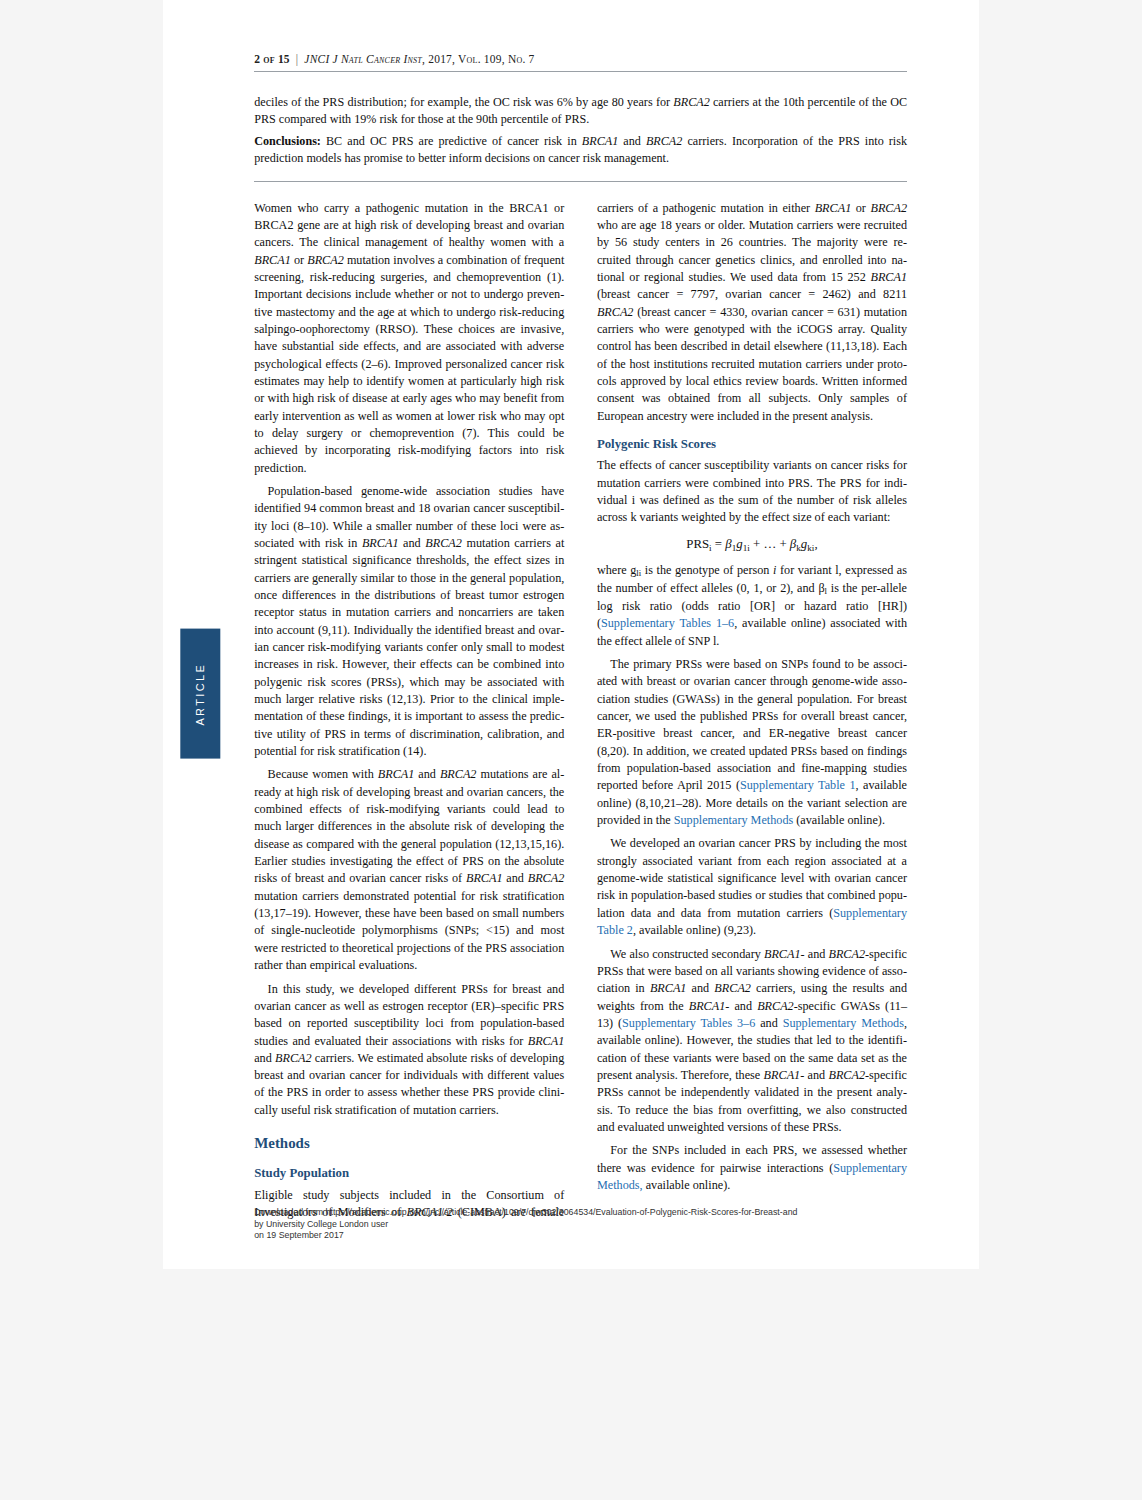2 of 15|JNCI J Natl Cancer Inst, 2017, Vol. 109, No. 7
deciles of the PRS distribution; for example, the OC risk was 6% by age 80 years for BRCA2 carriers at the 10th percentile of the OC PRS compared with 19% risk for those at the 90th percentile of PRS.
Conclusions: BC and OC PRS are predictive of cancer risk in BRCA1 and BRCA2 carriers. Incorporation of the PRS into risk prediction models has promise to better inform decisions on cancer risk management.
Women who carry a pathogenic mutation in the BRCA1 or BRCA2 gene are at high risk of developing breast and ovarian cancers. The clinical management of healthy women with a BRCA1 or BRCA2 mutation involves a combination of frequent screening, risk-reducing surgeries, and chemoprevention (1). Important decisions include whether or not to undergo preventive mastectomy and the age at which to undergo risk-reducing salpingo-oophorectomy (RRSO). These choices are invasive, have substantial side effects, and are associated with adverse psychological effects (2–6). Improved personalized cancer risk estimates may help to identify women at particularly high risk or with high risk of disease at early ages who may benefit from early intervention as well as women at lower risk who may opt to delay surgery or chemoprevention (7). This could be achieved by incorporating risk-modifying factors into risk prediction.
Population-based genome-wide association studies have identified 94 common breast and 18 ovarian cancer susceptibility loci (8–10). While a smaller number of these loci were associated with risk in BRCA1 and BRCA2 mutation carriers at stringent statistical significance thresholds, the effect sizes in carriers are generally similar to those in the general population, once differences in the distributions of breast tumor estrogen receptor status in mutation carriers and noncarriers are taken into account (9,11). Individually the identified breast and ovarian cancer risk-modifying variants confer only small to modest increases in risk. However, their effects can be combined into polygenic risk scores (PRSs), which may be associated with much larger relative risks (12,13). Prior to the clinical implementation of these findings, it is important to assess the predictive utility of PRS in terms of discrimination, calibration, and potential for risk stratification (14).
Because women with BRCA1 and BRCA2 mutations are already at high risk of developing breast and ovarian cancers, the combined effects of risk-modifying variants could lead to much larger differences in the absolute risk of developing the disease as compared with the general population (12,13,15,16). Earlier studies investigating the effect of PRS on the absolute risks of breast and ovarian cancer risks of BRCA1 and BRCA2 mutation carriers demonstrated potential for risk stratification (13,17–19). However, these have been based on small numbers of single-nucleotide polymorphisms (SNPs; <15) and most were restricted to theoretical projections of the PRS association rather than empirical evaluations.
In this study, we developed different PRSs for breast and ovarian cancer as well as estrogen receptor (ER)–specific PRS based on reported susceptibility loci from population-based studies and evaluated their associations with risks for BRCA1 and BRCA2 carriers. We estimated absolute risks of developing breast and ovarian cancer for individuals with different values of the PRS in order to assess whether these PRS provide clinically useful risk stratification of mutation carriers.
Methods
Study Population
Eligible study subjects included in the Consortium of Investigators of Modifiers of BRCA1/2 (CIMBA) are female carriers of a pathogenic mutation in either BRCA1 or BRCA2 who are age 18 years or older. Mutation carriers were recruited by 56 study centers in 26 countries. The majority were recruited through cancer genetics clinics, and enrolled into national or regional studies. We used data from 15 252 BRCA1 (breast cancer = 7797, ovarian cancer = 2462) and 8211 BRCA2 (breast cancer = 4330, ovarian cancer = 631) mutation carriers who were genotyped with the iCOGS array. Quality control has been described in detail elsewhere (11,13,18). Each of the host institutions recruited mutation carriers under protocols approved by local ethics review boards. Written informed consent was obtained from all subjects. Only samples of European ancestry were included in the present analysis.
Polygenic Risk Scores
The effects of cancer susceptibility variants on cancer risks for mutation carriers were combined into PRS. The PRS for individual i was defined as the sum of the number of risk alleles across k variants weighted by the effect size of each variant:
PRSi = β1g1i + … + βkgki,
where gli is the genotype of person i for variant l, expressed as the number of effect alleles (0, 1, or 2), and βl is the per-allele log risk ratio (odds ratio [OR] or hazard ratio [HR]) (Supplementary Tables 1–6, available online) associated with the effect allele of SNP l.
The primary PRSs were based on SNPs found to be associated with breast or ovarian cancer through genome-wide association studies (GWASs) in the general population. For breast cancer, we used the published PRSs for overall breast cancer, ER-positive breast cancer, and ER-negative breast cancer (8,20). In addition, we created updated PRSs based on findings from population-based association and fine-mapping studies reported before April 2015 (Supplementary Table 1, available online) (8,10,21–28). More details on the variant selection are provided in the Supplementary Methods (available online).
We developed an ovarian cancer PRS by including the most strongly associated variant from each region associated at a genome-wide statistical significance level with ovarian cancer risk in population-based studies or studies that combined population data and data from mutation carriers (Supplementary Table 2, available online) (9,23).
We also constructed secondary BRCA1- and BRCA2-specific PRSs that were based on all variants showing evidence of association in BRCA1 and BRCA2 carriers, using the results and weights from the BRCA1- and BRCA2-specific GWASs (11–13) (Supplementary Tables 3–6 and Supplementary Methods, available online). However, the studies that led to the identification of these variants were based on the same data set as the present analysis. Therefore, these BRCA1- and BRCA2-specific PRSs cannot be independently validated in the present analysis. To reduce the bias from overfitting, we also constructed and evaluated unweighted versions of these PRSs.
For the SNPs included in each PRS, we assessed whether there was evidence for pairwise interactions (Supplementary Methods, available online).
Article
Downloaded from https://academic.oup.com/jnci/article-abstract/109/7/djw302/3064534/Evaluation-of-Polygenic-Risk-Scores-for-Breast-and
by University College London user
on 19 September 2017